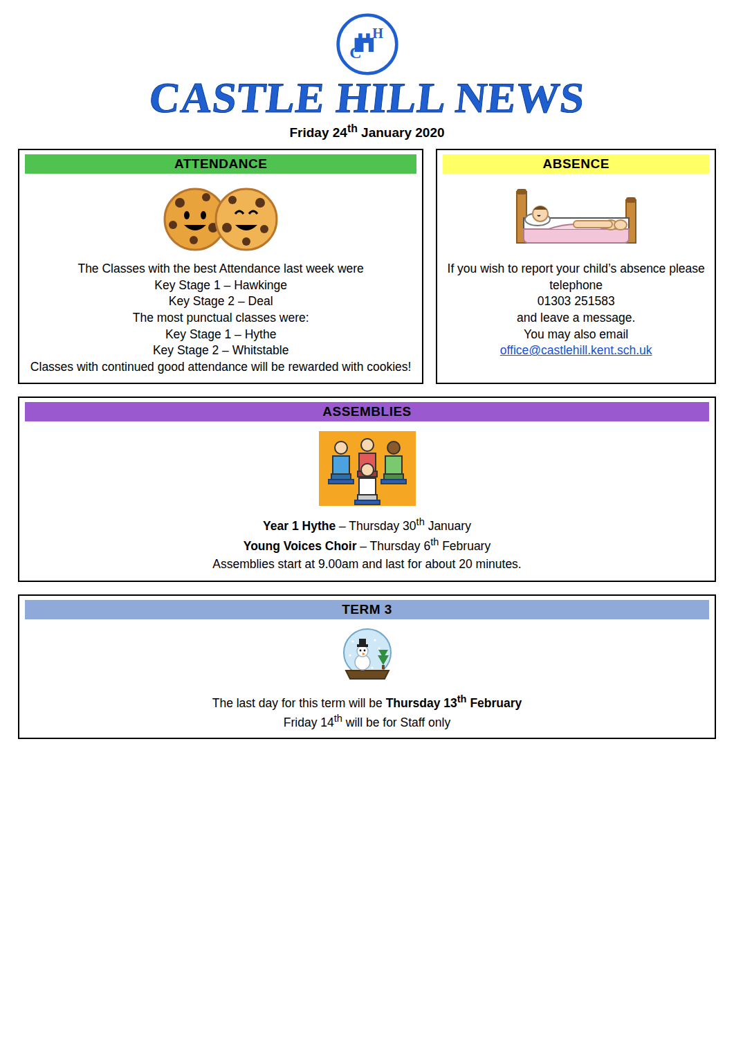C H
Castle Hill News
Friday 24th January 2020
ATTENDANCE
The Classes with the best Attendance last week were
Key Stage 1 – Hawkinge
Key Stage 2 – Deal
The most punctual classes were:
Key Stage 1 – Hythe
Key Stage 2 – Whitstable
Classes with continued good attendance will be rewarded with cookies!
ABSENCE
If you wish to report your child’s absence please telephone
01303 251583
and leave a message.
You may also email
office@castlehill.kent.sch.uk
ASSEMBLIES
Year 1 Hythe – Thursday 30th January
Young Voices Choir – Thursday 6th February
Assemblies start at 9.00am and last for about 20 minutes.
TERM 3
The last day for this term will be Thursday 13th February
Friday 14th will be for Staff only